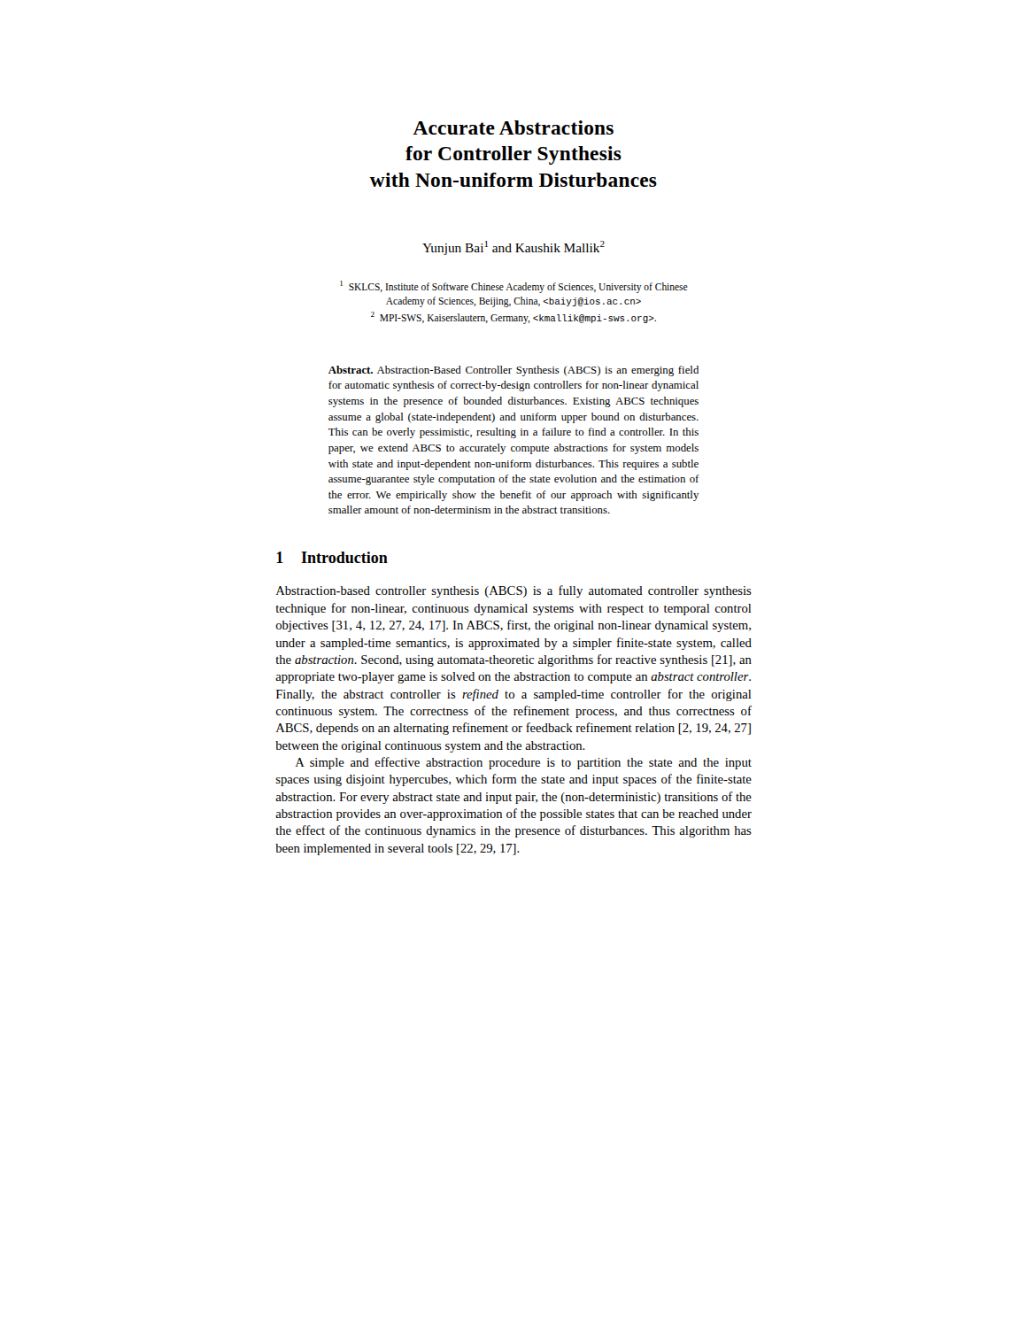Accurate Abstractions
for Controller Synthesis
with Non-uniform Disturbances
Yunjun Bai1 and Kaushik Mallik2
1 SKLCS, Institute of Software Chinese Academy of Sciences, University of Chinese Academy of Sciences, Beijing, China, <baiyj@ios.ac.cn> 2 MPI-SWS, Kaiserslautern, Germany, <kmallik@mpi-sws.org>.
Abstract. Abstraction-Based Controller Synthesis (ABCS) is an emerging field for automatic synthesis of correct-by-design controllers for non-linear dynamical systems in the presence of bounded disturbances. Existing ABCS techniques assume a global (state-independent) and uniform upper bound on disturbances. This can be overly pessimistic, resulting in a failure to find a controller. In this paper, we extend ABCS to accurately compute abstractions for system models with state and input-dependent non-uniform disturbances. This requires a subtle assume-guarantee style computation of the state evolution and the estimation of the error. We empirically show the benefit of our approach with significantly smaller amount of non-determinism in the abstract transitions.
1 Introduction
Abstraction-based controller synthesis (ABCS) is a fully automated controller synthesis technique for non-linear, continuous dynamical systems with respect to temporal control objectives [31, 4, 12, 27, 24, 17]. In ABCS, first, the original non-linear dynamical system, under a sampled-time semantics, is approximated by a simpler finite-state system, called the abstraction. Second, using automata-theoretic algorithms for reactive synthesis [21], an appropriate two-player game is solved on the abstraction to compute an abstract controller. Finally, the abstract controller is refined to a sampled-time controller for the original continuous system. The correctness of the refinement process, and thus correctness of ABCS, depends on an alternating refinement or feedback refinement relation [2, 19, 24, 27] between the original continuous system and the abstraction.
A simple and effective abstraction procedure is to partition the state and the input spaces using disjoint hypercubes, which form the state and input spaces of the finite-state abstraction. For every abstract state and input pair, the (non-deterministic) transitions of the abstraction provides an over-approximation of the possible states that can be reached under the effect of the continuous dynamics in the presence of disturbances. This algorithm has been implemented in several tools [22, 29, 17].